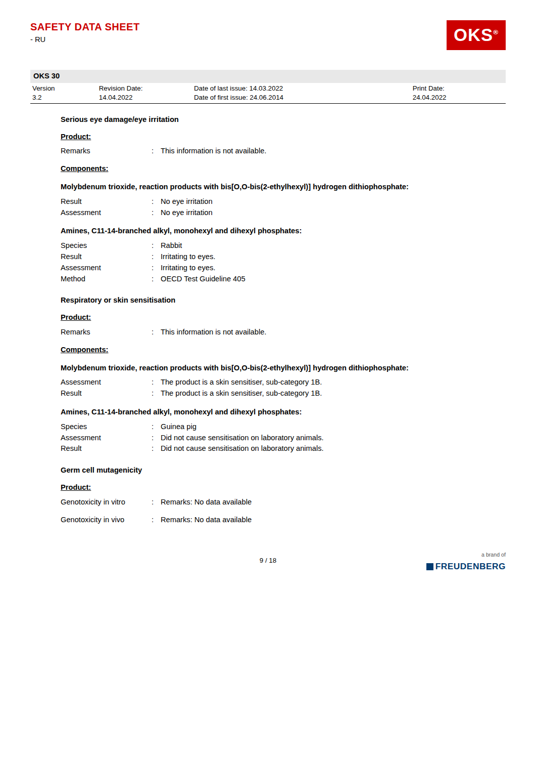SAFETY DATA SHEET
- RU
OKS®
OKS 30
| Version 3.2 | Revision Date: 14.04.2022 | Date of last issue: 14.03.2022 Date of first issue: 24.06.2014 | Print Date: 24.04.2022 |
Serious eye damage/eye irritation
Product:
| Remarks | : | This information is not available. |
Components:
Molybdenum trioxide, reaction products with bis[O,O-bis(2-ethylhexyl)] hydrogen dithiophosphate:
| Result | : | No eye irritation |
| Assessment | : | No eye irritation |
Amines, C11-14-branched alkyl, monohexyl and dihexyl phosphates:
| Species | : | Rabbit |
| Result | : | Irritating to eyes. |
| Assessment | : | Irritating to eyes. |
| Method | : | OECD Test Guideline 405 |
Respiratory or skin sensitisation
Product:
| Remarks | : | This information is not available. |
Components:
Molybdenum trioxide, reaction products with bis[O,O-bis(2-ethylhexyl)] hydrogen dithiophosphate:
| Assessment | : | The product is a skin sensitiser, sub-category 1B. |
| Result | : | The product is a skin sensitiser, sub-category 1B. |
Amines, C11-14-branched alkyl, monohexyl and dihexyl phosphates:
| Species | : | Guinea pig |
| Assessment | : | Did not cause sensitisation on laboratory animals. |
| Result | : | Did not cause sensitisation on laboratory animals. |
Germ cell mutagenicity
Product:
| Genotoxicity in vitro | : | Remarks: No data available |
| Genotoxicity in vivo | : | Remarks: No data available |
9 / 18
a brand of
FREUDENBERG